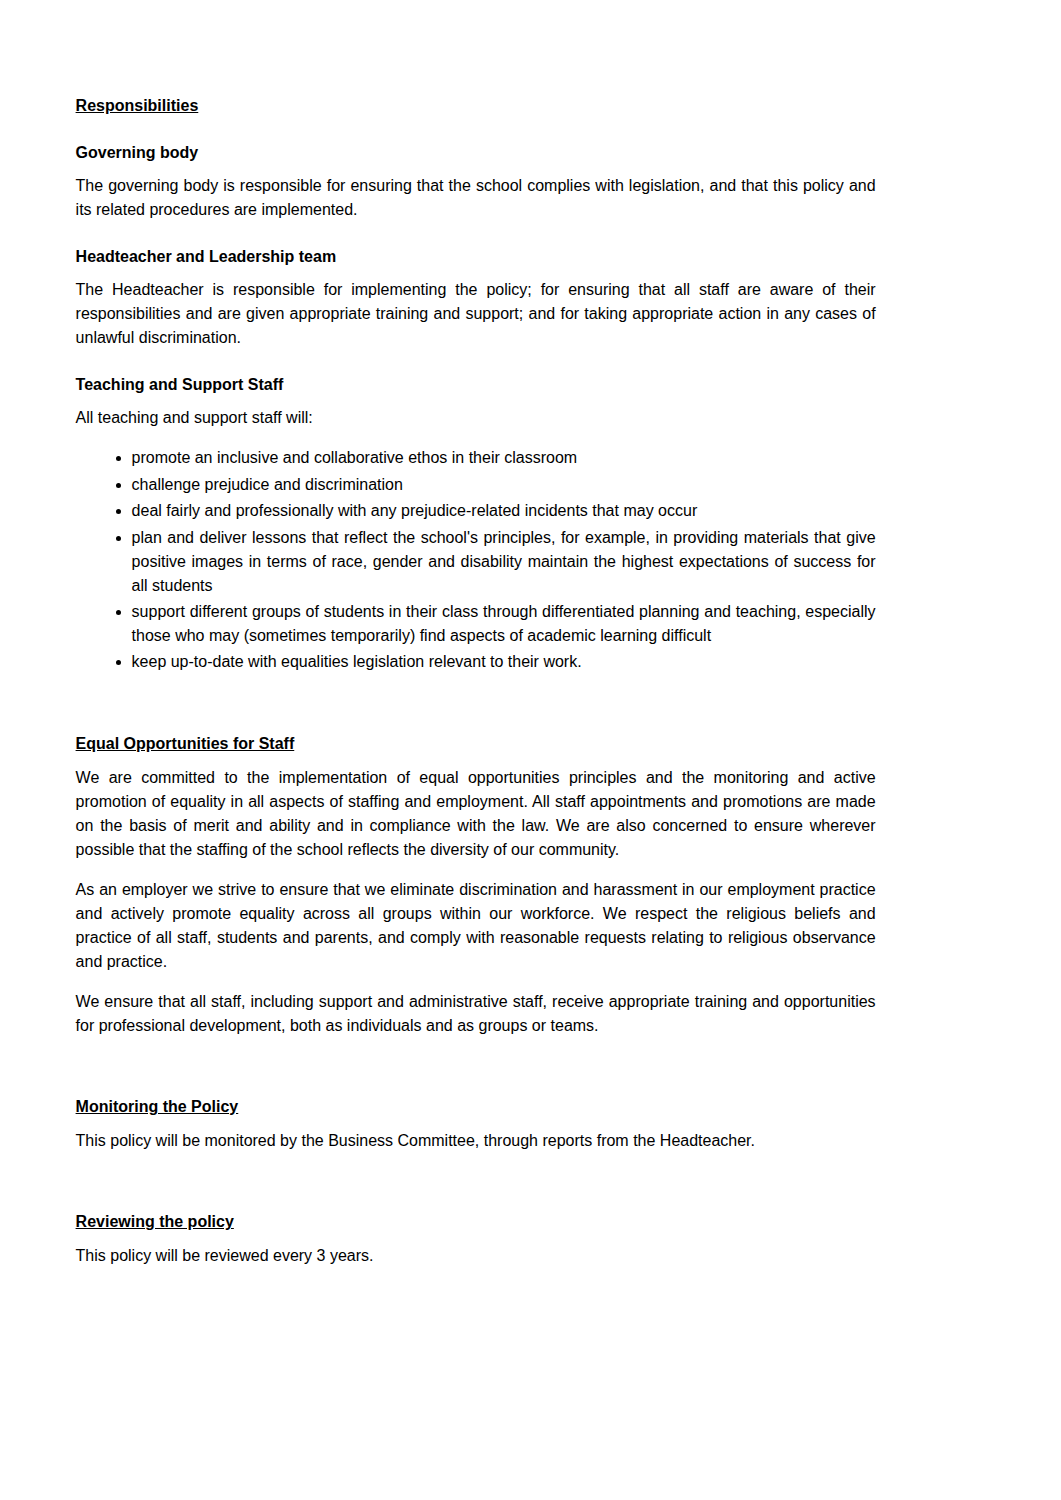Responsibilities
Governing body
The governing body is responsible for ensuring that the school complies with legislation, and that this policy and its related procedures are implemented.
Headteacher and Leadership team
The Headteacher is responsible for implementing the policy; for ensuring that all staff are aware of their responsibilities and are given appropriate training and support; and for taking appropriate action in any cases of unlawful discrimination.
Teaching and Support Staff
All teaching and support staff will:
promote an inclusive and collaborative ethos in their classroom
challenge prejudice and discrimination
deal fairly and professionally with any prejudice-related incidents that may occur
plan and deliver lessons that reflect the school's principles, for example, in providing materials that give positive images in terms of race, gender and disability maintain the highest expectations of success for all students
support different groups of students in their class through differentiated planning and teaching, especially those who may (sometimes temporarily) find aspects of academic learning difficult
keep up-to-date with equalities legislation relevant to their work.
Equal Opportunities for Staff
We are committed to the implementation of equal opportunities principles and the monitoring and active promotion of equality in all aspects of staffing and employment. All staff appointments and promotions are made on the basis of merit and ability and in compliance with the law. We are also concerned to ensure wherever possible that the staffing of the school reflects the diversity of our community.
As an employer we strive to ensure that we eliminate discrimination and harassment in our employment practice and actively promote equality across all groups within our workforce. We respect the religious beliefs and practice of all staff, students and parents, and comply with reasonable requests relating to religious observance and practice.
We ensure that all staff, including support and administrative staff, receive appropriate training and opportunities for professional development, both as individuals and as groups or teams.
Monitoring the Policy
This policy will be monitored by the Business Committee, through reports from the Headteacher.
Reviewing the policy
This policy will be reviewed every 3 years.